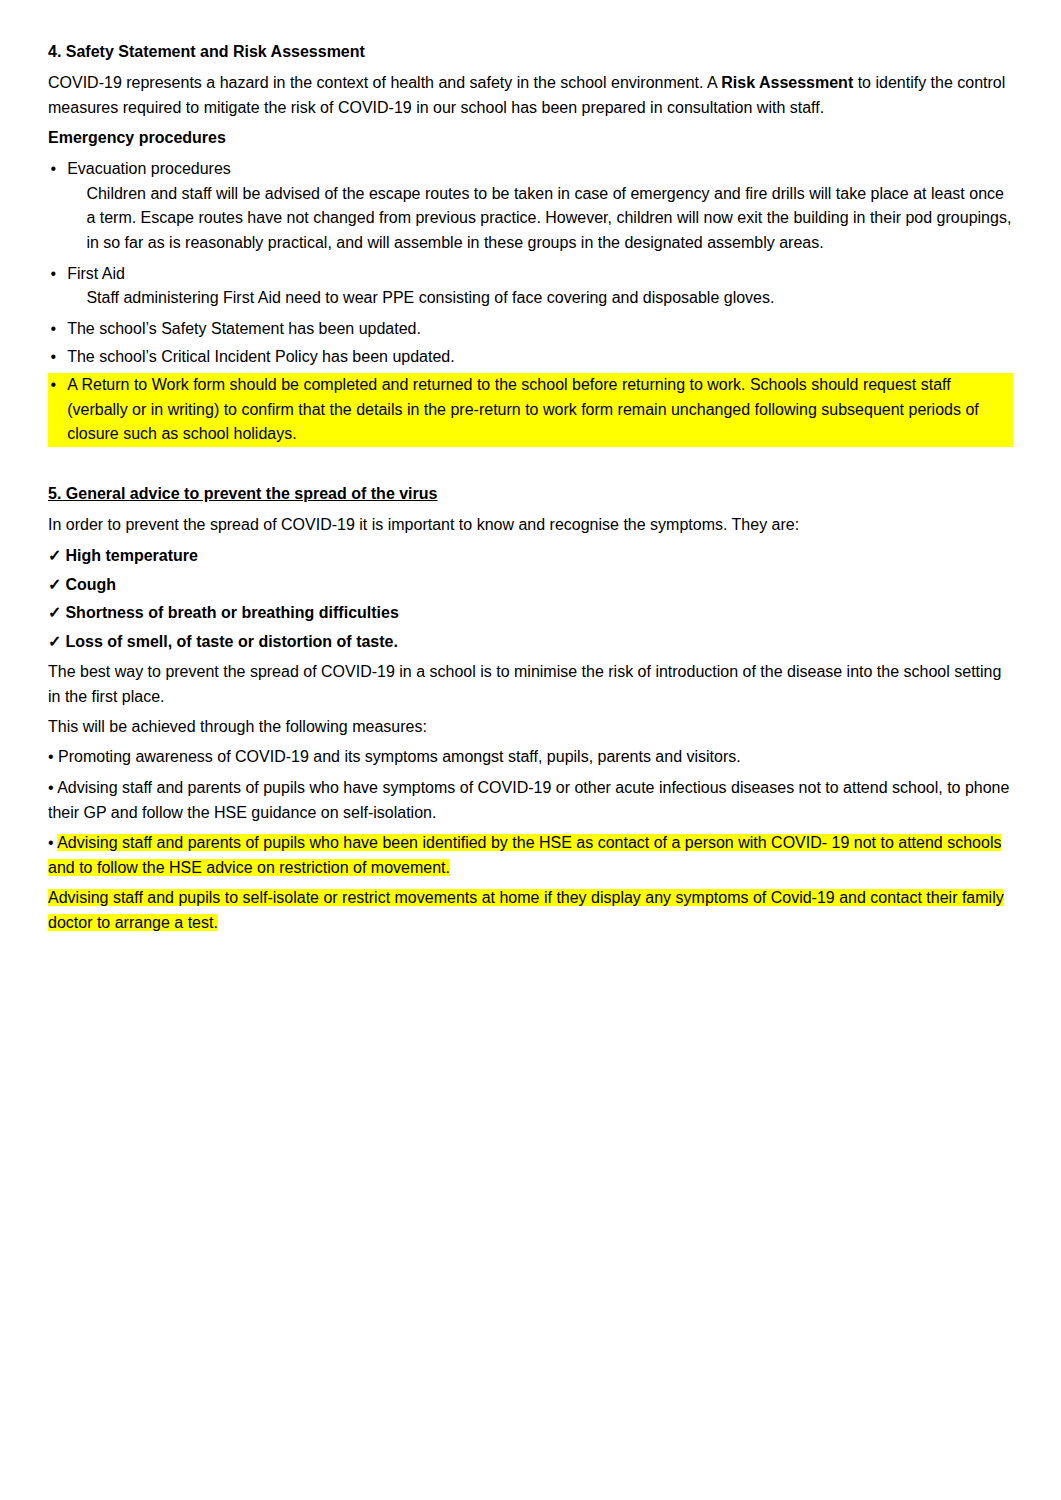4. Safety Statement and Risk Assessment
COVID-19 represents a hazard in the context of health and safety in the school environment. A Risk Assessment to identify the control measures required to mitigate the risk of COVID-19 in our school has been prepared in consultation with staff.
Emergency procedures
Evacuation procedures
Children and staff will be advised of the escape routes to be taken in case of emergency and fire drills will take place at least once a term. Escape routes have not changed from previous practice. However, children will now exit the building in their pod groupings, in so far as is reasonably practical, and will assemble in these groups in the designated assembly areas.
First Aid
Staff administering First Aid need to wear PPE consisting of face covering and disposable gloves.
The school’s Safety Statement has been updated.
The school’s Critical Incident Policy has been updated.
A Return to Work form should be completed and returned to the school before returning to work. Schools should request staff (verbally or in writing) to confirm that the details in the pre-return to work form remain unchanged following subsequent periods of closure such as school holidays.
5. General advice to prevent the spread of the virus
In order to prevent the spread of COVID-19 it is important to know and recognise the symptoms. They are:
✓ High temperature
✓ Cough
✓ Shortness of breath or breathing difficulties
✓ Loss of smell, of taste or distortion of taste.
The best way to prevent the spread of COVID-19 in a school is to minimise the risk of introduction of the disease into the school setting in the first place.
This will be achieved through the following measures:
• Promoting awareness of COVID-19 and its symptoms amongst staff, pupils, parents and visitors.
• Advising staff and parents of pupils who have symptoms of COVID-19 or other acute infectious diseases not to attend school, to phone their GP and follow the HSE guidance on self-isolation.
• Advising staff and parents of pupils who have been identified by the HSE as contact of a person with COVID- 19 not to attend schools and to follow the HSE advice on restriction of movement.
Advising staff and pupils to self-isolate or restrict movements at home if they display any symptoms of Covid-19 and contact their family doctor to arrange a test.